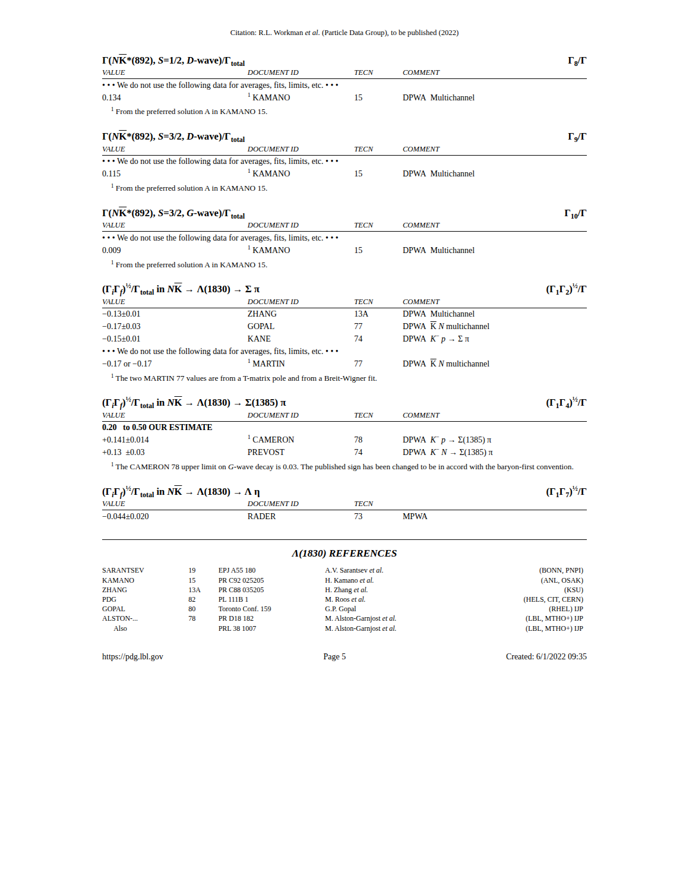Citation: R.L. Workman et al. (Particle Data Group), to be published (2022)
Γ(NK*(892), S=1/2, D-wave)/Γtotal Γ8/Γ
| VALUE | DOCUMENT ID | TECN | COMMENT |
| --- | --- | --- | --- |
| • • • We do not use the following data for averages, fits, limits, etc. • • • |
| 0.134 | 1 KAMANO | 15 | DPWA Multichannel |
1 From the preferred solution A in KAMANO 15.
Γ(NK*(892), S=3/2, D-wave)/Γtotal Γ9/Γ
| VALUE | DOCUMENT ID | TECN | COMMENT |
| --- | --- | --- | --- |
| • • • We do not use the following data for averages, fits, limits, etc. • • • |
| 0.115 | 1 KAMANO | 15 | DPWA Multichannel |
1 From the preferred solution A in KAMANO 15.
Γ(NK*(892), S=3/2, G-wave)/Γtotal Γ10/Γ
| VALUE | DOCUMENT ID | TECN | COMMENT |
| --- | --- | --- | --- |
| • • • We do not use the following data for averages, fits, limits, etc. • • • |
| 0.009 | 1 KAMANO | 15 | DPWA Multichannel |
1 From the preferred solution A in KAMANO 15.
(ΓiΓf)½/Γtotal in NK → Λ(1830) → Σ π (Γ1Γ2)½/Γ
| VALUE | DOCUMENT ID | TECN | COMMENT |
| --- | --- | --- | --- |
| −0.13±0.01 | ZHANG | 13A | DPWA Multichannel |
| −0.17±0.03 | GOPAL | 77 | DPWA K N multichannel |
| −0.15±0.01 | KANE | 74 | DPWA K − p → Σ π |
| • • • We do not use the following data for averages, fits, limits, etc. • • • |
| −0.17 or −0.17 | 1 MARTIN | 77 | DPWA K N multichannel |
1 The two MARTIN 77 values are from a T-matrix pole and from a Breit-Wigner fit.
(ΓiΓf)½/Γtotal in NK → Λ(1830) → Σ(1385) π (Γ1Γ4)½/Γ
| VALUE | DOCUMENT ID | TECN | COMMENT |
| --- | --- | --- | --- |
| 0.20 to 0.50 OUR ESTIMATE | | | |
| +0.141±0.014 | 1 CAMERON | 78 | DPWA K − p → Σ(1385) π |
| +0.13 ±0.03 | PREVOST | 74 | DPWA K − N → Σ(1385) π |
1 The CAMERON 78 upper limit on G-wave decay is 0.03. The published sign has been changed to be in accord with the baryon-first convention.
(ΓiΓf)½/Γtotal in NK → Λ(1830) → Λ η (Γ1Γ7)½/Γ
| VALUE | DOCUMENT ID | TECN | |
| --- | --- | --- | --- |
| −0.044±0.020 | RADER | 73 | MPWA |
Λ(1830) REFERENCES
| SARANTSEV | 19 | EPJ A55 180 | A.V. Sarantsev et al. | (BONN, PNPI) |
| KAMANO | 15 | PR C92 025205 | H. Kamano et al. | (ANL, OSAK) |
| ZHANG | 13A | PR C88 035205 | H. Zhang et al. | (KSU) |
| PDG | 82 | PL 111B 1 | M. Roos et al. | (HELS, CIT, CERN) |
| GOPAL | 80 | Toronto Conf. 159 | G.P. Gopal | (RHEL) IJP |
| ALSTON-... | 78 | PR D18 182 | M. Alston-Garnjost et al. | (LBL, MTHO+) IJP |
| Also | | PRL 38 1007 | M. Alston-Garnjost et al. | (LBL, MTHO+) IJP |
https://pdg.lbl.gov Page 5 Created: 6/1/2022 09:35